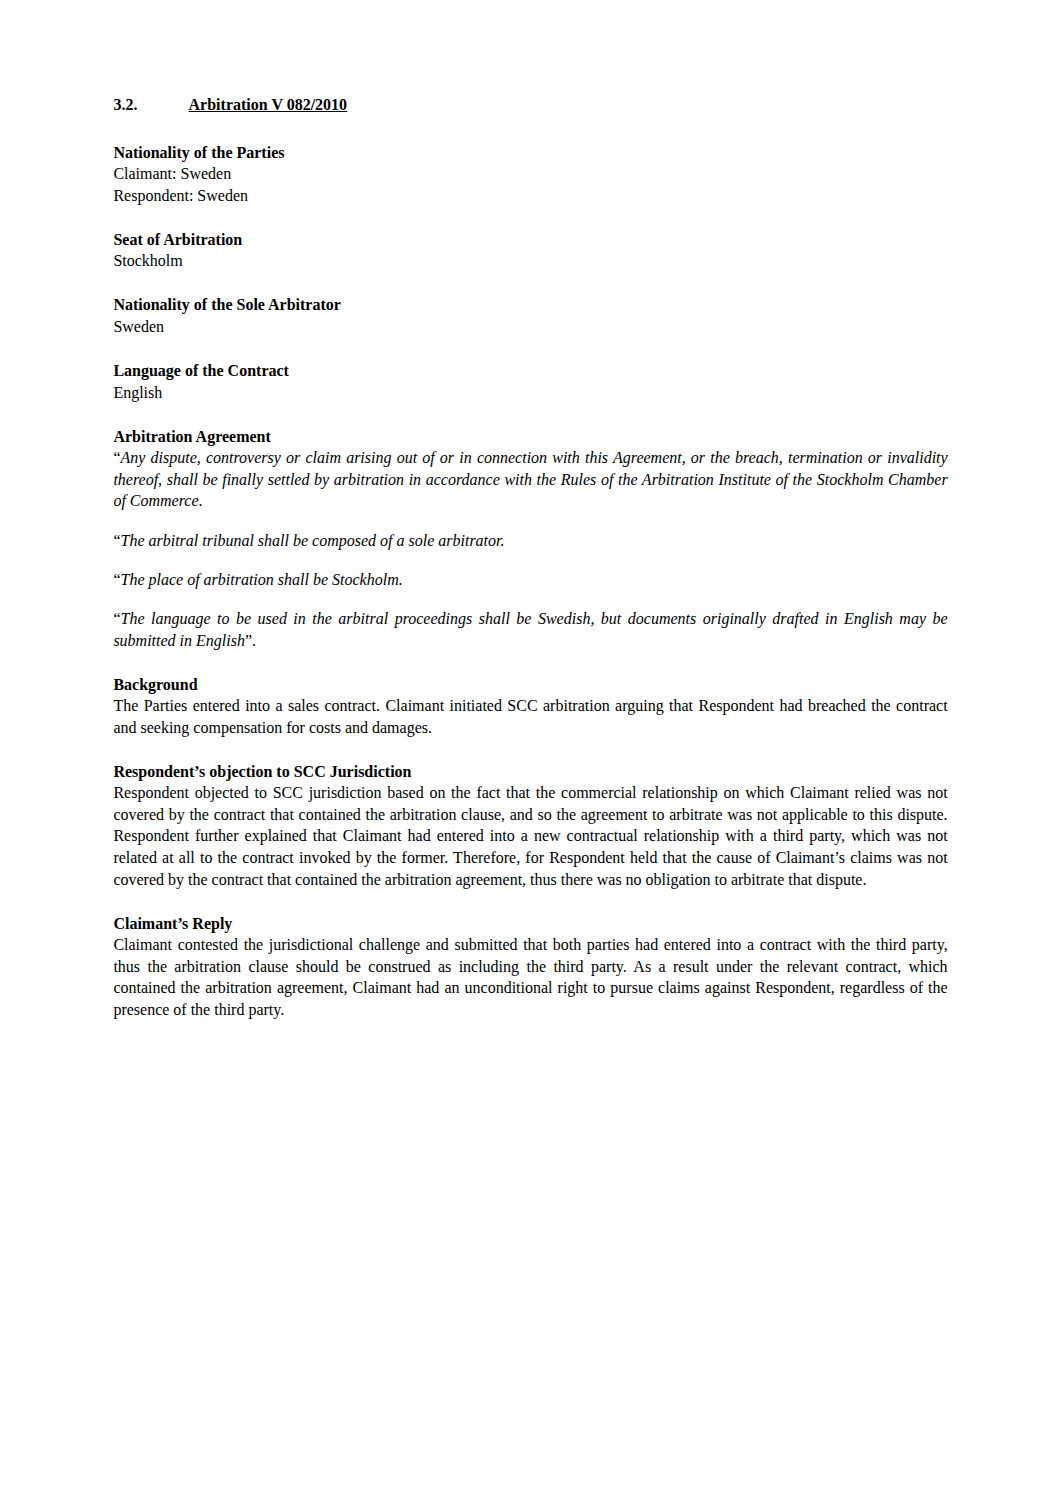3.2. Arbitration V 082/2010
Nationality of the Parties
Claimant: Sweden
Respondent: Sweden
Seat of Arbitration
Stockholm
Nationality of the Sole Arbitrator
Sweden
Language of the Contract
English
Arbitration Agreement
“Any dispute, controversy or claim arising out of or in connection with this Agreement, or the breach, termination or invalidity thereof, shall be finally settled by arbitration in accordance with the Rules of the Arbitration Institute of the Stockholm Chamber of Commerce.
“The arbitral tribunal shall be composed of a sole arbitrator.
“The place of arbitration shall be Stockholm.
“The language to be used in the arbitral proceedings shall be Swedish, but documents originally drafted in English may be submitted in English”.
Background
The Parties entered into a sales contract. Claimant initiated SCC arbitration arguing that Respondent had breached the contract and seeking compensation for costs and damages.
Respondent’s objection to SCC Jurisdiction
Respondent objected to SCC jurisdiction based on the fact that the commercial relationship on which Claimant relied was not covered by the contract that contained the arbitration clause, and so the agreement to arbitrate was not applicable to this dispute. Respondent further explained that Claimant had entered into a new contractual relationship with a third party, which was not related at all to the contract invoked by the former. Therefore, for Respondent held that the cause of Claimant’s claims was not covered by the contract that contained the arbitration agreement, thus there was no obligation to arbitrate that dispute.
Claimant’s Reply
Claimant contested the jurisdictional challenge and submitted that both parties had entered into a contract with the third party, thus the arbitration clause should be construed as including the third party. As a result under the relevant contract, which contained the arbitration agreement, Claimant had an unconditional right to pursue claims against Respondent, regardless of the presence of the third party.